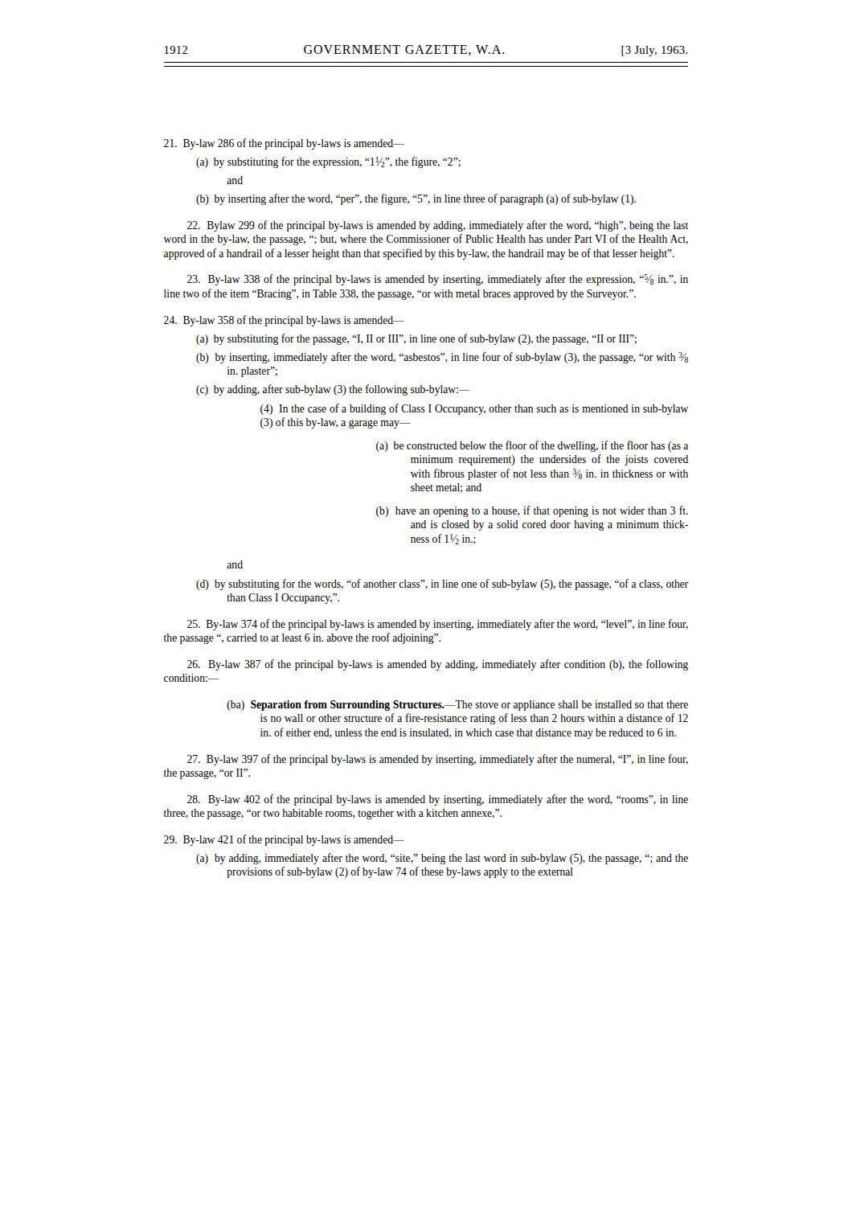1912
GOVERNMENT GAZETTE, W.A.
[3 July, 1963.
21. By-law 286 of the principal by-laws is amended—
(a) by substituting for the expression, “11⁄2”, the figure, “2”;
and
(b) by inserting after the word, “per”, the figure, “5”, in line three of paragraph (a) of sub-bylaw (1).
22. Bylaw 299 of the principal by-laws is amended by adding, immediately after the word, “high”, being the last word in the by-law, the passage, “; but, where the Commissioner of Public Health has under Part VI of the Health Act, approved of a handrail of a lesser height than that specified by this by-law, the handrail may be of that lesser height”.
23. By-law 338 of the principal by-laws is amended by inserting, immediately after the expression, “5⁄8 in.”, in line two of the item “Bracing”, in Table 338, the passage, “or with metal braces approved by the Surveyor.”.
24. By-law 358 of the principal by-laws is amended—
(a) by substituting for the passage, “I, II or III”, in line one of sub-bylaw (2), the passage, “II or III”;
(b) by inserting, immediately after the word, “asbestos”, in line four of sub-bylaw (3), the passage, “or with 3⁄8 in. plaster”;
(c) by adding, after sub-bylaw (3) the following sub-bylaw:—
(4) In the case of a building of Class I Occupancy, other than such as is mentioned in sub-bylaw (3) of this by-law, a garage may—
(a) be constructed below the floor of the dwelling, if the floor has (as a minimum requirement) the undersides of the joists covered with fibrous plaster of not less than 3⁄8 in. in thickness or with sheet metal; and
(b) have an opening to a house, if that opening is not wider than 3 ft. and is closed by a solid cored door having a minimum thickness of 11⁄2 in.;
and
(d) by substituting for the words, “of another class”, in line one of sub-bylaw (5), the passage, “of a class, other than Class I Occupancy,”.
25. By-law 374 of the principal by-laws is amended by inserting, immediately after the word, “level”, in line four, the passage “, carried to at least 6 in. above the roof adjoining”.
26. By-law 387 of the principal by-laws is amended by adding, immediately after condition (b), the following condition:—
(ba) Separation from Surrounding Structures.—The stove or appliance shall be installed so that there is no wall or other structure of a fire-resistance rating of less than 2 hours within a distance of 12 in. of either end, unless the end is insulated, in which case that distance may be reduced to 6 in.
27. By-law 397 of the principal by-laws is amended by inserting, immediately after the numeral, “I”, in line four, the passage, “or II”.
28. By-law 402 of the principal by-laws is amended by inserting, immediately after the word, “rooms”, in line three, the passage, “or two habitable rooms, together with a kitchen annexe,”.
29. By-law 421 of the principal by-laws is amended—
(a) by adding, immediately after the word, “site,” being the last word in sub-bylaw (5), the passage, “; and the provisions of sub-bylaw (2) of by-law 74 of these by-laws apply to the external